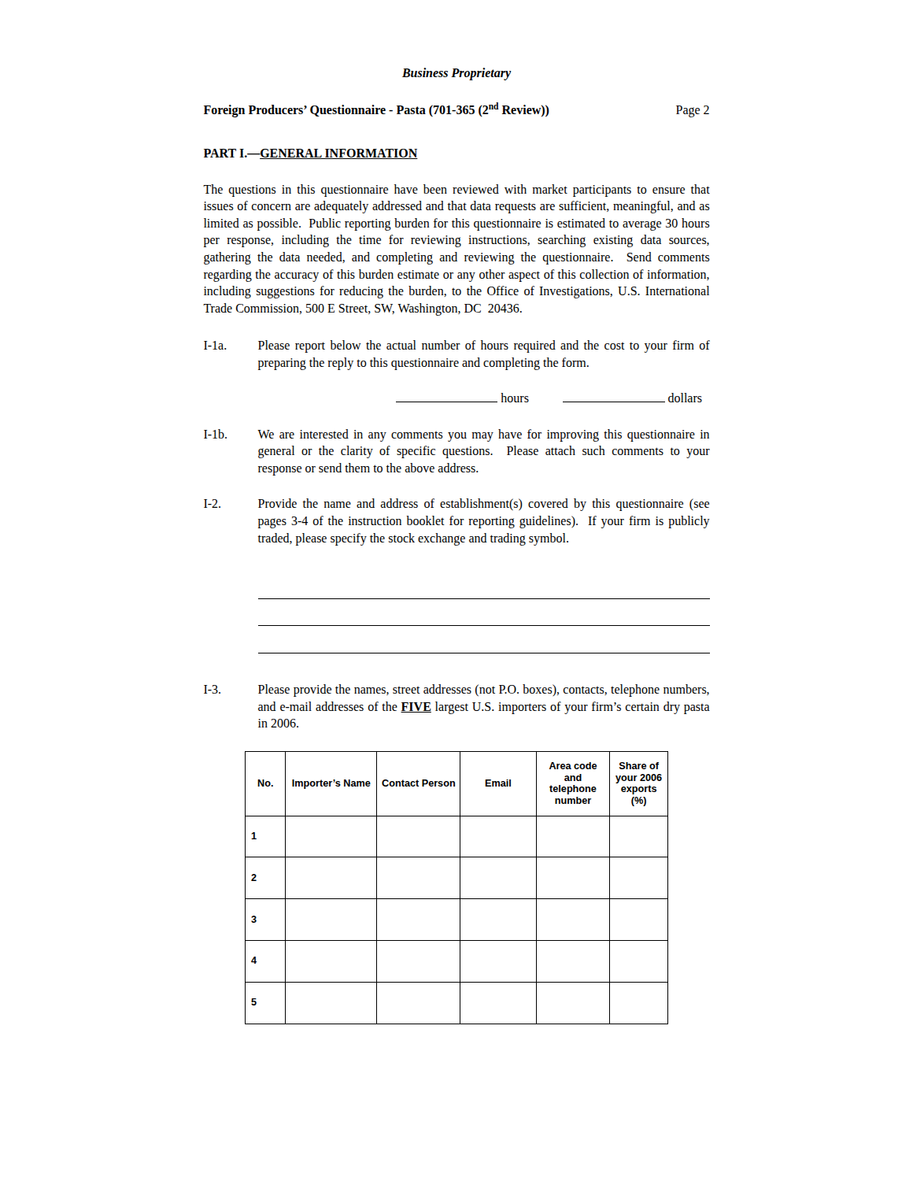Business Proprietary
Foreign Producers’ Questionnaire - Pasta (701-365 (2nd Review)) Page 2
PART I.—GENERAL INFORMATION
The questions in this questionnaire have been reviewed with market participants to ensure that issues of concern are adequately addressed and that data requests are sufficient, meaningful, and as limited as possible. Public reporting burden for this questionnaire is estimated to average 30 hours per response, including the time for reviewing instructions, searching existing data sources, gathering the data needed, and completing and reviewing the questionnaire. Send comments regarding the accuracy of this burden estimate or any other aspect of this collection of information, including suggestions for reducing the burden, to the Office of Investigations, U.S. International Trade Commission, 500 E Street, SW, Washington, DC 20436.
I-1a.
Please report below the actual number of hours required and the cost to your firm of preparing the reply to this questionnaire and completing the form.
hours dollars
I-1b.
We are interested in any comments you may have for improving this questionnaire in general or the clarity of specific questions. Please attach such comments to your response or send them to the above address.
I-2.
Provide the name and address of establishment(s) covered by this questionnaire (see pages 3-4 of the instruction booklet for reporting guidelines). If your firm is publicly traded, please specify the stock exchange and trading symbol.
I-3.
Please provide the names, street addresses (not P.O. boxes), contacts, telephone numbers, and e-mail addresses of the FIVE largest U.S. importers of your firm’s certain dry pasta in 2006.
| No. | Importer’s Name | Contact Person | Email | Area code and telephone number | Share of your 2006 exports (%) |
| --- | --- | --- | --- | --- | --- |
| 1 | | | | | |
| 2 | | | | | |
| 3 | | | | | |
| 4 | | | | | |
| 5 | | | | | |